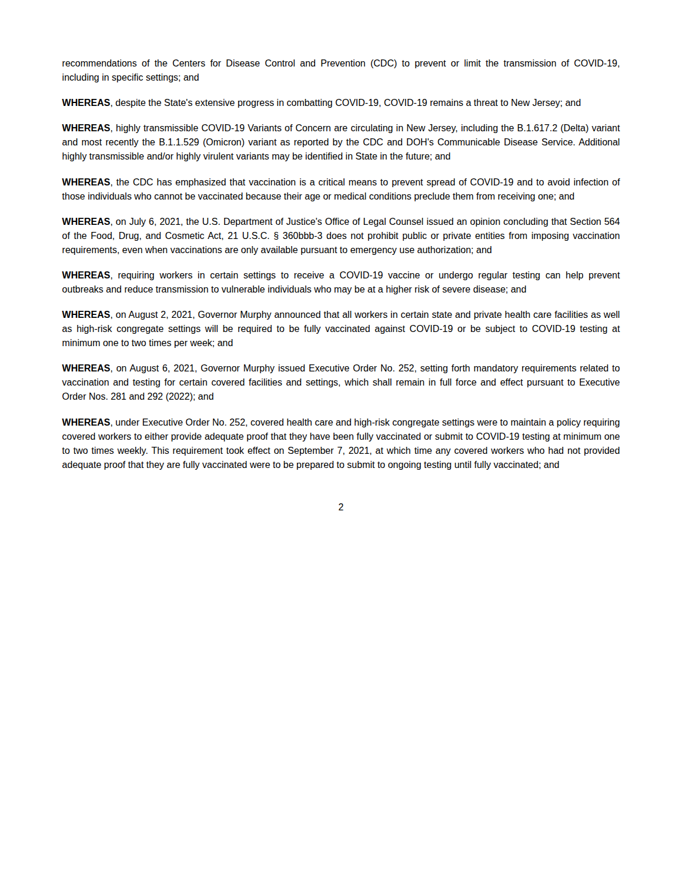recommendations of the Centers for Disease Control and Prevention (CDC) to prevent or limit the transmission of COVID-19, including in specific settings; and
WHEREAS, despite the State's extensive progress in combatting COVID-19, COVID-19 remains a threat to New Jersey; and
WHEREAS, highly transmissible COVID-19 Variants of Concern are circulating in New Jersey, including the B.1.617.2 (Delta) variant and most recently the B.1.1.529 (Omicron) variant as reported by the CDC and DOH's Communicable Disease Service. Additional highly transmissible and/or highly virulent variants may be identified in State in the future; and
WHEREAS, the CDC has emphasized that vaccination is a critical means to prevent spread of COVID-19 and to avoid infection of those individuals who cannot be vaccinated because their age or medical conditions preclude them from receiving one; and
WHEREAS, on July 6, 2021, the U.S. Department of Justice's Office of Legal Counsel issued an opinion concluding that Section 564 of the Food, Drug, and Cosmetic Act, 21 U.S.C. § 360bbb-3 does not prohibit public or private entities from imposing vaccination requirements, even when vaccinations are only available pursuant to emergency use authorization; and
WHEREAS, requiring workers in certain settings to receive a COVID-19 vaccine or undergo regular testing can help prevent outbreaks and reduce transmission to vulnerable individuals who may be at a higher risk of severe disease; and
WHEREAS, on August 2, 2021, Governor Murphy announced that all workers in certain state and private health care facilities as well as high-risk congregate settings will be required to be fully vaccinated against COVID-19 or be subject to COVID-19 testing at minimum one to two times per week; and
WHEREAS, on August 6, 2021, Governor Murphy issued Executive Order No. 252, setting forth mandatory requirements related to vaccination and testing for certain covered facilities and settings, which shall remain in full force and effect pursuant to Executive Order Nos. 281 and 292 (2022); and
WHEREAS, under Executive Order No. 252, covered health care and high-risk congregate settings were to maintain a policy requiring covered workers to either provide adequate proof that they have been fully vaccinated or submit to COVID-19 testing at minimum one to two times weekly. This requirement took effect on September 7, 2021, at which time any covered workers who had not provided adequate proof that they are fully vaccinated were to be prepared to submit to ongoing testing until fully vaccinated; and
2